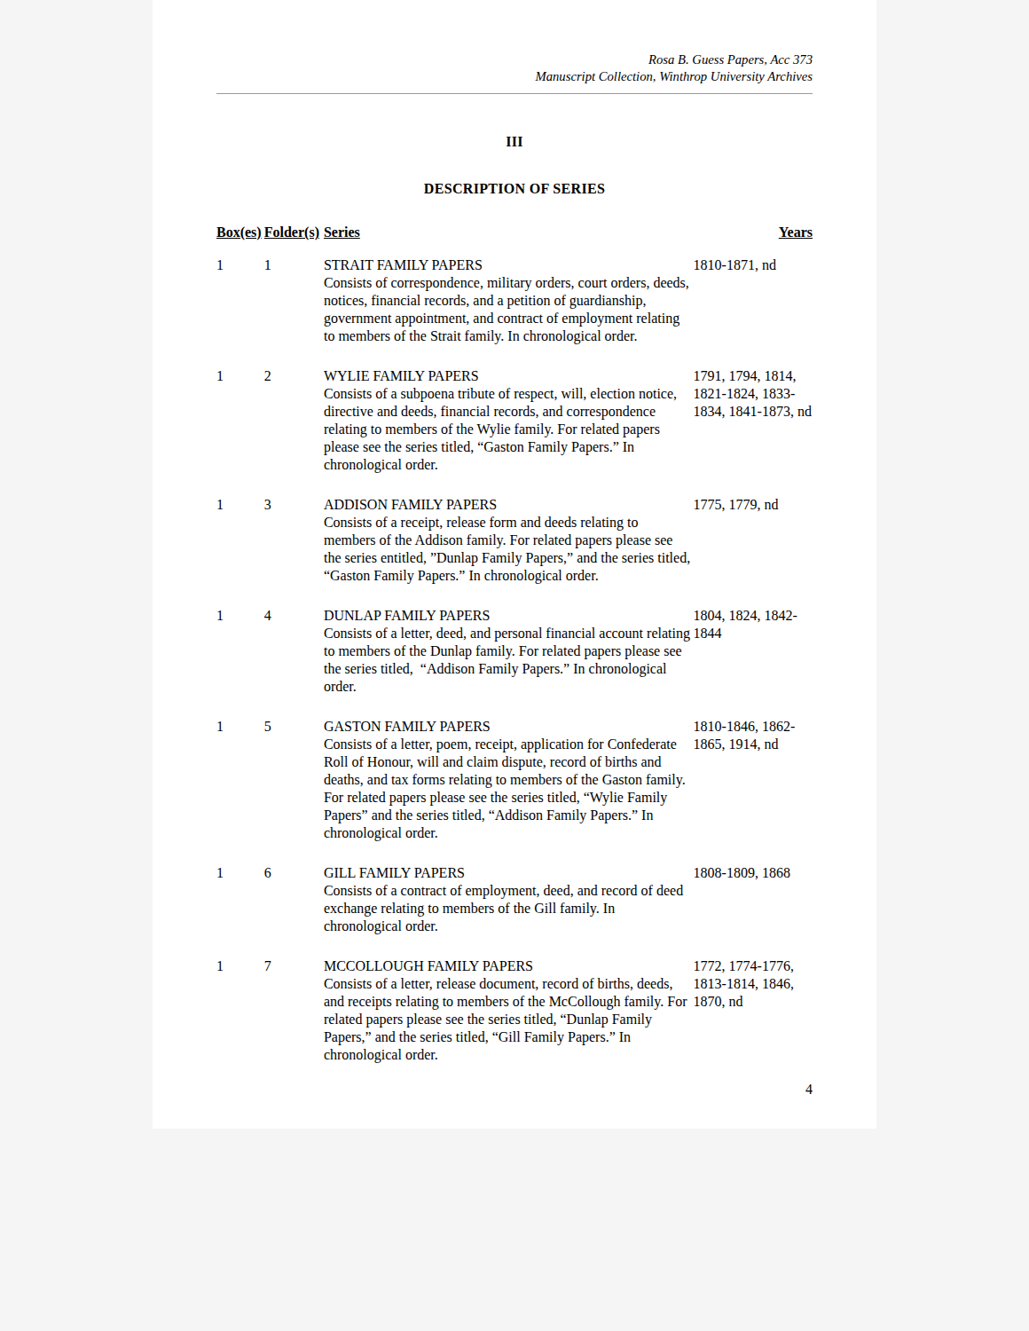Rosa B. Guess Papers, Acc 373
Manuscript Collection, Winthrop University Archives
III
DESCRIPTION OF SERIES
| Box(es) | Folder(s) | Series | Years |
| --- | --- | --- | --- |
| 1 | 1 | Strait Family Papers Consists of correspondence, military orders, court orders, deeds, notices, financial records, and a petition of guardianship, government appointment, and contract of employment relating to members of the Strait family. In chronological order. | 1810-1871, nd |
| 1 | 2 | Wylie Family Papers Consists of a subpoena tribute of respect, will, election notice, directive and deeds, financial records, and correspondence relating to members of the Wylie family. For related papers please see the series titled, “Gaston Family Papers.” In chronological order. | 1791, 1794, 1814, 1821-1824, 1833-1834, 1841-1873, nd |
| 1 | 3 | Addison Family Papers Consists of a receipt, release form and deeds relating to members of the Addison family. For related papers please see the series entitled, ”Dunlap Family Papers,” and the series titled, “Gaston Family Papers.” In chronological order. | 1775, 1779, nd |
| 1 | 4 | Dunlap Family Papers Consists of a letter, deed, and personal financial account relating to members of the Dunlap family. For related papers please see the series titled, “Addison Family Papers.” In chronological order. | 1804, 1824, 1842-1844 |
| 1 | 5 | Gaston Family Papers Consists of a letter, poem, receipt, application for Confederate Roll of Honour, will and claim dispute, record of births and deaths, and tax forms relating to members of the Gaston family. For related papers please see the series titled, “Wylie Family Papers” and the series titled, “Addison Family Papers.” In chronological order. | 1810-1846, 1862-1865, 1914, nd |
| 1 | 6 | Gill Family Papers Consists of a contract of employment, deed, and record of deed exchange relating to members of the Gill family. In chronological order. | 1808-1809, 1868 |
| 1 | 7 | McCollough Family Papers Consists of a letter, release document, record of births, deeds, and receipts relating to members of the McCollough family. For related papers please see the series titled, “Dunlap Family Papers,” and the series titled, “Gill Family Papers.” In chronological order. | 1772, 1774-1776, 1813-1814, 1846, 1870, nd |
4